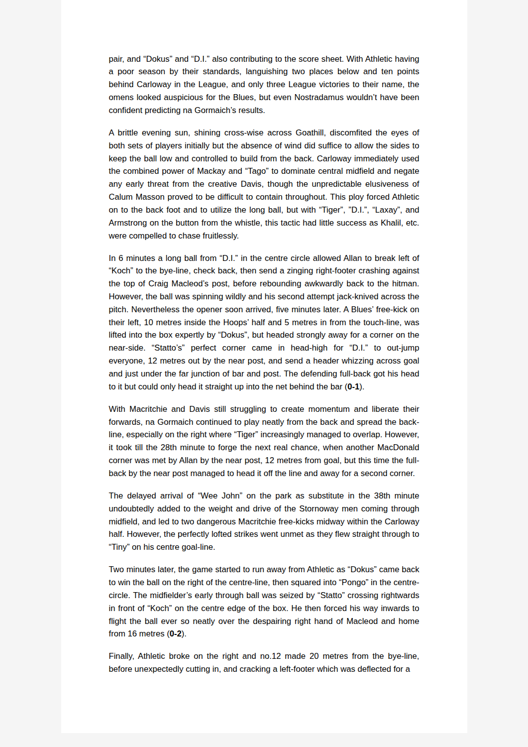pair, and “Dokus” and “D.I.” also contributing to the score sheet. With Athletic having a poor season by their standards, languishing two places below and ten points behind Carloway in the League, and only three League victories to their name, the omens looked auspicious for the Blues, but even Nostradamus wouldn’t have been confident predicting na Gormaich’s results.
A brittle evening sun, shining cross-wise across Goathill, discomfited the eyes of both sets of players initially but the absence of wind did suffice to allow the sides to keep the ball low and controlled to build from the back. Carloway immediately used the combined power of Mackay and “Tago” to dominate central midfield and negate any early threat from the creative Davis, though the unpredictable elusiveness of Calum Masson proved to be difficult to contain throughout. This ploy forced Athletic on to the back foot and to utilize the long ball, but with “Tiger”, ”D.I.”, “Laxay”, and Armstrong on the button from the whistle, this tactic had little success as Khalil, etc. were compelled to chase fruitlessly.
In 6 minutes a long ball from “D.I.” in the centre circle allowed Allan to break left of “Koch” to the bye-line, check back, then send a zinging right-footer crashing against the top of Craig Macleod’s post, before rebounding awkwardly back to the hitman. However, the ball was spinning wildly and his second attempt jack-knived across the pitch. Nevertheless the opener soon arrived, five minutes later. A Blues’ free-kick on their left, 10 metres inside the Hoops’ half and 5 metres in from the touch-line, was lifted into the box expertly by “Dokus”, but headed strongly away for a corner on the near-side. “Statto’s” perfect corner came in head-high for “D.I.” to out-jump everyone, 12 metres out by the near post, and send a header whizzing across goal and just under the far junction of bar and post. The defending full-back got his head to it but could only head it straight up into the net behind the bar (0-1).
With Macritchie and Davis still struggling to create momentum and liberate their forwards, na Gormaich continued to play neatly from the back and spread the back-line, especially on the right where “Tiger” increasingly managed to overlap. However, it took till the 28th minute to forge the next real chance, when another MacDonald corner was met by Allan by the near post, 12 metres from goal, but this time the full-back by the near post managed to head it off the line and away for a second corner.
The delayed arrival of “Wee John” on the park as substitute in the 38th minute undoubtedly added to the weight and drive of the Stornoway men coming through midfield, and led to two dangerous Macritchie free-kicks midway within the Carloway half. However, the perfectly lofted strikes went unmet as they flew straight through to “Tiny” on his centre goal-line.
Two minutes later, the game started to run away from Athletic as “Dokus” came back to win the ball on the right of the centre-line, then squared into “Pongo” in the centre-circle. The midfielder’s early through ball was seized by “Statto” crossing rightwards in front of “Koch” on the centre edge of the box. He then forced his way inwards to flight the ball ever so neatly over the despairing right hand of Macleod and home from 16 metres (0-2).
Finally, Athletic broke on the right and no.12 made 20 metres from the bye-line, before unexpectedly cutting in, and cracking a left-footer which was deflected for a